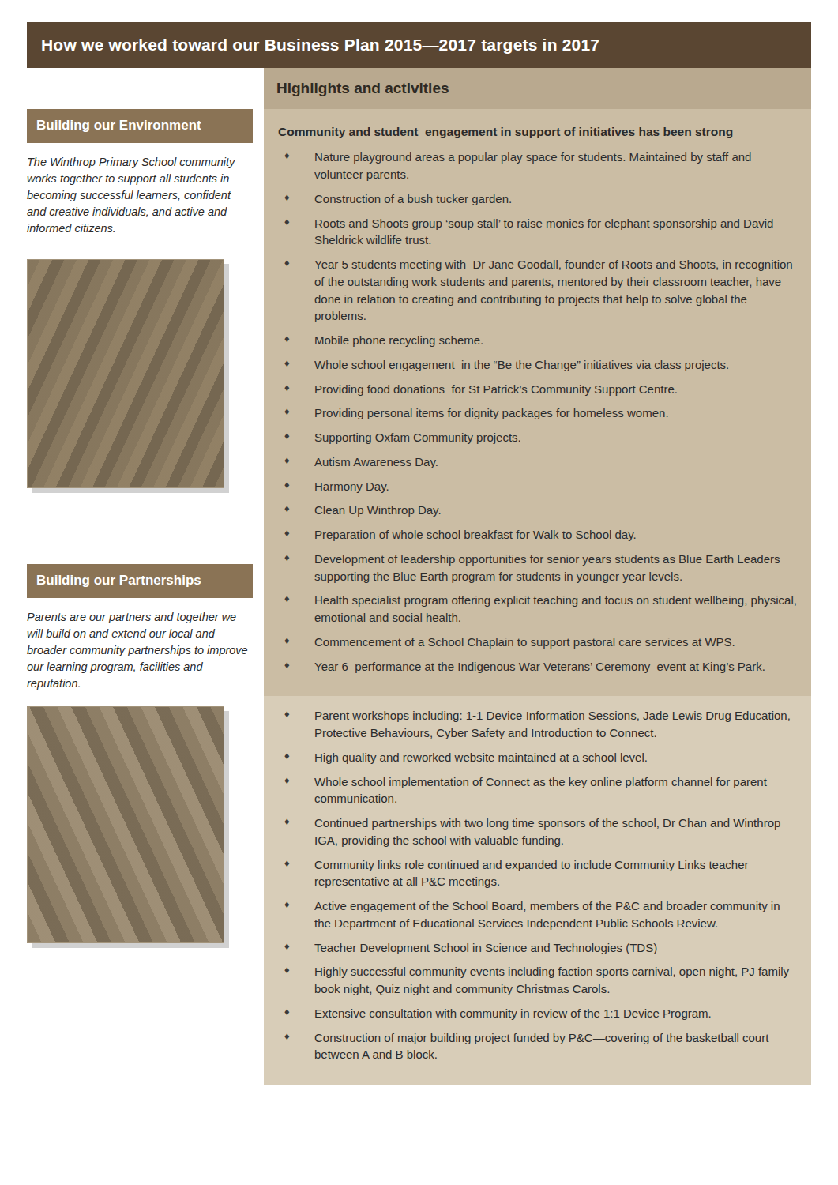How we worked toward our Business Plan 2015—2017 targets in 2017
Building our Environment
The Winthrop Primary School community works together to support all students in becoming successful learners, confident and creative individuals, and active and informed citizens.
Building our Partnerships
Parents are our partners and together we will build on and extend our local and broader community partnerships to improve our learning program, facilities and reputation.
Highlights and activities
Community and student engagement in support of initiatives has been strong
Nature playground areas a popular play space for students. Maintained by staff and volunteer parents.
Construction of a bush tucker garden.
Roots and Shoots group ‘soup stall’ to raise monies for elephant sponsorship and David Sheldrick wildlife trust.
Year 5 students meeting with Dr Jane Goodall, founder of Roots and Shoots, in recognition of the outstanding work students and parents, mentored by their classroom teacher, have done in relation to creating and contributing to projects that help to solve global the problems.
Mobile phone recycling scheme.
Whole school engagement in the “Be the Change” initiatives via class projects.
Providing food donations for St Patrick’s Community Support Centre.
Providing personal items for dignity packages for homeless women.
Supporting Oxfam Community projects.
Autism Awareness Day.
Harmony Day.
Clean Up Winthrop Day.
Preparation of whole school breakfast for Walk to School day.
Development of leadership opportunities for senior years students as Blue Earth Leaders supporting the Blue Earth program for students in younger year levels.
Health specialist program offering explicit teaching and focus on student wellbeing, physical, emotional and social health.
Commencement of a School Chaplain to support pastoral care services at WPS.
Year 6 performance at the Indigenous War Veterans’ Ceremony event at King’s Park.
Parent workshops including: 1-1 Device Information Sessions, Jade Lewis Drug Education, Protective Behaviours, Cyber Safety and Introduction to Connect.
High quality and reworked website maintained at a school level.
Whole school implementation of Connect as the key online platform channel for parent communication.
Continued partnerships with two long time sponsors of the school, Dr Chan and Winthrop IGA, providing the school with valuable funding.
Community links role continued and expanded to include Community Links teacher representative at all P&C meetings.
Active engagement of the School Board, members of the P&C and broader community in the Department of Educational Services Independent Public Schools Review.
Teacher Development School in Science and Technologies (TDS)
Highly successful community events including faction sports carnival, open night, PJ family book night, Quiz night and community Christmas Carols.
Extensive consultation with community in review of the 1:1 Device Program.
Construction of major building project funded by P&C—covering of the basketball court between A and B block.